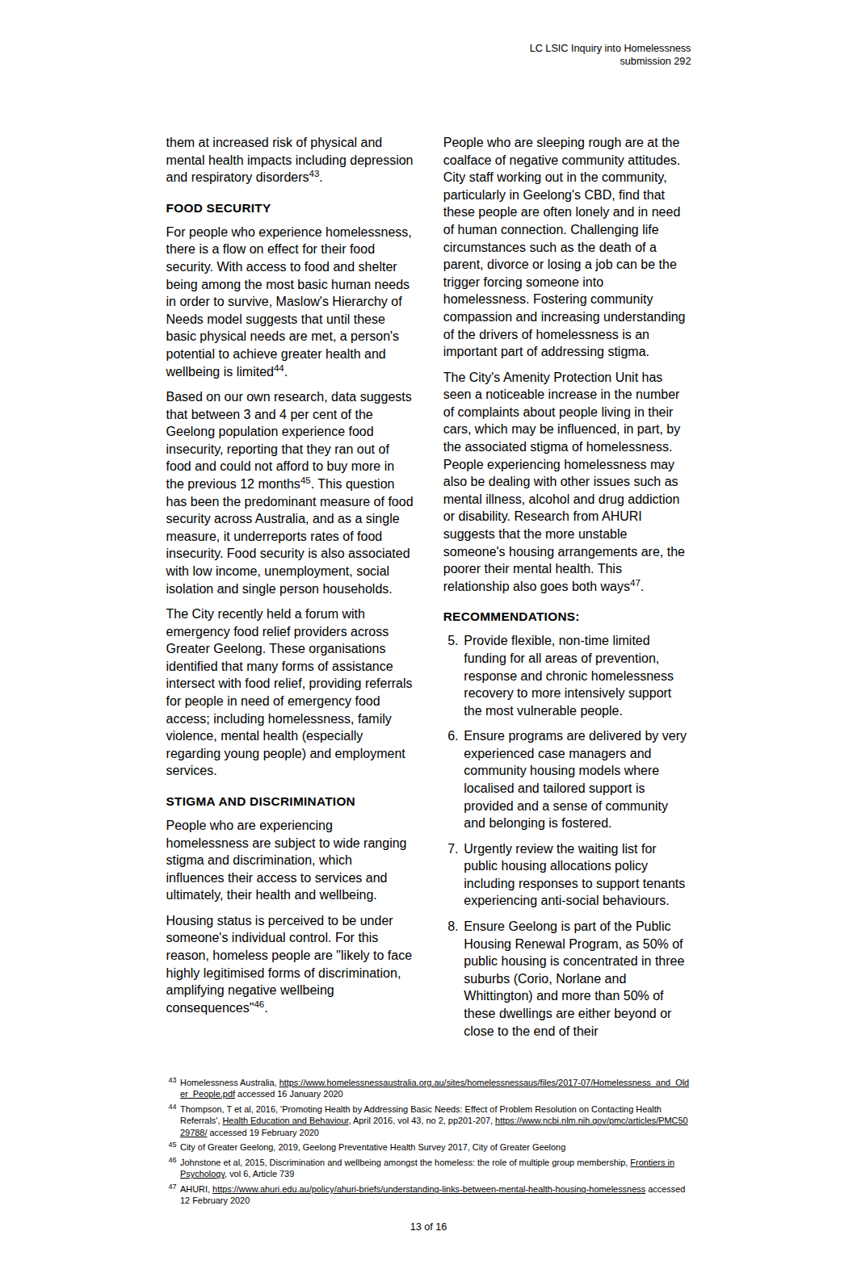LC LSIC Inquiry into Homelessness
submission 292
them at increased risk of physical and mental health impacts including depression and respiratory disorders43.
FOOD SECURITY
For people who experience homelessness, there is a flow on effect for their food security. With access to food and shelter being among the most basic human needs in order to survive, Maslow's Hierarchy of Needs model suggests that until these basic physical needs are met, a person's potential to achieve greater health and wellbeing is limited44.
Based on our own research, data suggests that between 3 and 4 per cent of the Geelong population experience food insecurity, reporting that they ran out of food and could not afford to buy more in the previous 12 months45. This question has been the predominant measure of food security across Australia, and as a single measure, it underreports rates of food insecurity. Food security is also associated with low income, unemployment, social isolation and single person households.
The City recently held a forum with emergency food relief providers across Greater Geelong. These organisations identified that many forms of assistance intersect with food relief, providing referrals for people in need of emergency food access; including homelessness, family violence, mental health (especially regarding young people) and employment services.
STIGMA AND DISCRIMINATION
People who are experiencing homelessness are subject to wide ranging stigma and discrimination, which influences their access to services and ultimately, their health and wellbeing.
Housing status is perceived to be under someone's individual control. For this reason, homeless people are "likely to face highly legitimised forms of discrimination, amplifying negative wellbeing consequences"46.
People who are sleeping rough are at the coalface of negative community attitudes. City staff working out in the community, particularly in Geelong's CBD, find that these people are often lonely and in need of human connection. Challenging life circumstances such as the death of a parent, divorce or losing a job can be the trigger forcing someone into homelessness. Fostering community compassion and increasing understanding of the drivers of homelessness is an important part of addressing stigma.
The City's Amenity Protection Unit has seen a noticeable increase in the number of complaints about people living in their cars, which may be influenced, in part, by the associated stigma of homelessness. People experiencing homelessness may also be dealing with other issues such as mental illness, alcohol and drug addiction or disability. Research from AHURI suggests that the more unstable someone's housing arrangements are, the poorer their mental health. This relationship also goes both ways47.
RECOMMENDATIONS:
Provide flexible, non-time limited funding for all areas of prevention, response and chronic homelessness recovery to more intensively support the most vulnerable people.
Ensure programs are delivered by very experienced case managers and community housing models where localised and tailored support is provided and a sense of community and belonging is fostered.
Urgently review the waiting list for public housing allocations policy including responses to support tenants experiencing anti-social behaviours.
Ensure Geelong is part of the Public Housing Renewal Program, as 50% of public housing is concentrated in three suburbs (Corio, Norlane and Whittington) and more than 50% of these dwellings are either beyond or close to the end of their
43 Homelessness Australia, https://www.homelessnessaustralia.org.au/sites/homelessnessaus/files/2017-07/Homelessness_and_Older_People.pdf accessed 16 January 2020
44 Thompson, T et al, 2016, 'Promoting Health by Addressing Basic Needs: Effect of Problem Resolution on Contacting Health Referrals', Health Education and Behaviour, April 2016, vol 43, no 2, pp201-207, https://www.ncbi.nlm.nih.gov/pmc/articles/PMC5029788/ accessed 19 February 2020
45 City of Greater Geelong, 2019, Geelong Preventative Health Survey 2017, City of Greater Geelong
46 Johnstone et al, 2015, Discrimination and wellbeing amongst the homeless: the role of multiple group membership, Frontiers in Psychology, vol 6, Article 739
47 AHURI, https://www.ahuri.edu.au/policy/ahuri-briefs/understanding-links-between-mental-health-housing-homelessness accessed 12 February 2020
13 of 16